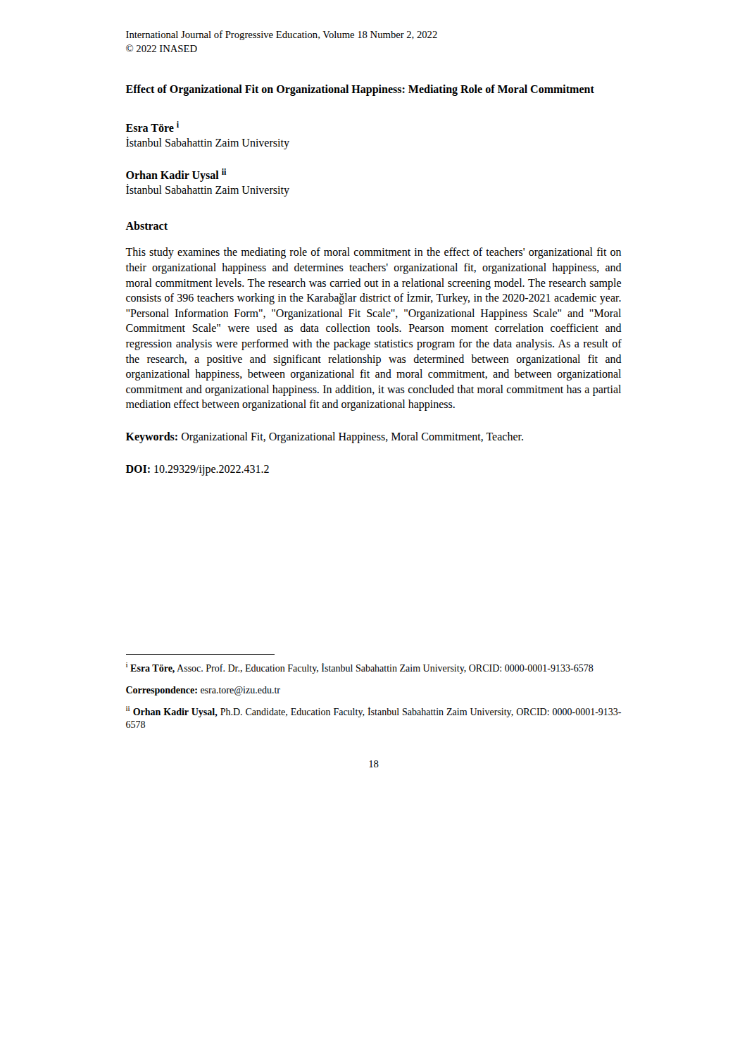International Journal of Progressive Education, Volume 18 Number 2, 2022
© 2022 INASED
Effect of Organizational Fit on Organizational Happiness: Mediating Role of Moral Commitment
Esra Töre i
İstanbul Sabahattin Zaim University
Orhan Kadir Uysal ii
İstanbul Sabahattin Zaim University
Abstract
This study examines the mediating role of moral commitment in the effect of teachers' organizational fit on their organizational happiness and determines teachers' organizational fit, organizational happiness, and moral commitment levels. The research was carried out in a relational screening model. The research sample consists of 396 teachers working in the Karabağlar district of İzmir, Turkey, in the 2020-2021 academic year. "Personal Information Form", "Organizational Fit Scale", "Organizational Happiness Scale" and "Moral Commitment Scale" were used as data collection tools. Pearson moment correlation coefficient and regression analysis were performed with the package statistics program for the data analysis. As a result of the research, a positive and significant relationship was determined between organizational fit and organizational happiness, between organizational fit and moral commitment, and between organizational commitment and organizational happiness. In addition, it was concluded that moral commitment has a partial mediation effect between organizational fit and organizational happiness.
Keywords: Organizational Fit, Organizational Happiness, Moral Commitment, Teacher.
DOI: 10.29329/ijpe.2022.431.2
i Esra Töre, Assoc. Prof. Dr., Education Faculty, İstanbul Sabahattin Zaim University, ORCID: 0000-0001-9133-6578
Correspondence: esra.tore@izu.edu.tr
ii Orhan Kadir Uysal, Ph.D. Candidate, Education Faculty, İstanbul Sabahattin Zaim University, ORCID: 0000-0001-9133-6578
18